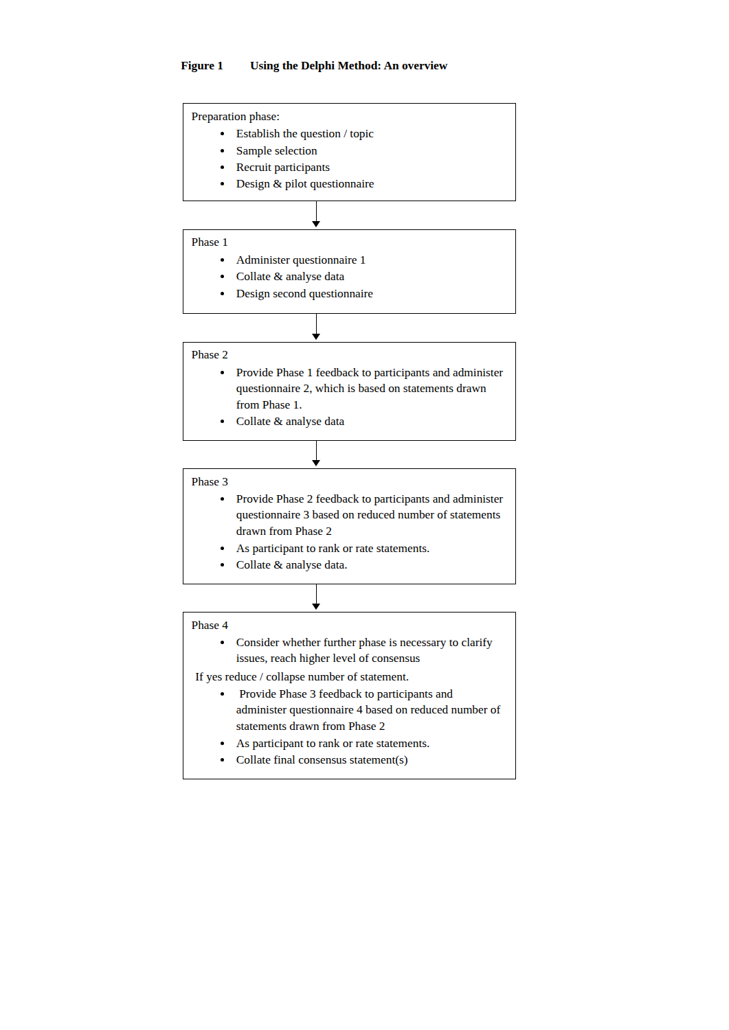Figure 1 Using the Delphi Method: An overview
Preparation phase:
Establish the question / topic
Sample selection
Recruit participants
Design & pilot questionnaire
Phase 1
Administer questionnaire 1
Collate & analyse data
Design second questionnaire
Phase 2
Provide Phase 1 feedback to participants and administer questionnaire 2, which is based on statements drawn from Phase 1.
Collate & analyse data
Phase 3
Provide Phase 2 feedback to participants and administer questionnaire 3 based on reduced number of statements drawn from Phase 2
As participant to rank or rate statements.
Collate & analyse data.
Phase 4
Consider whether further phase is necessary to clarify issues, reach higher level of consensus
If yes reduce / collapse number of statement.
Provide Phase 3 feedback to participants and administer questionnaire 4 based on reduced number of statements drawn from Phase 2
As participant to rank or rate statements.
Collate final consensus statement(s)